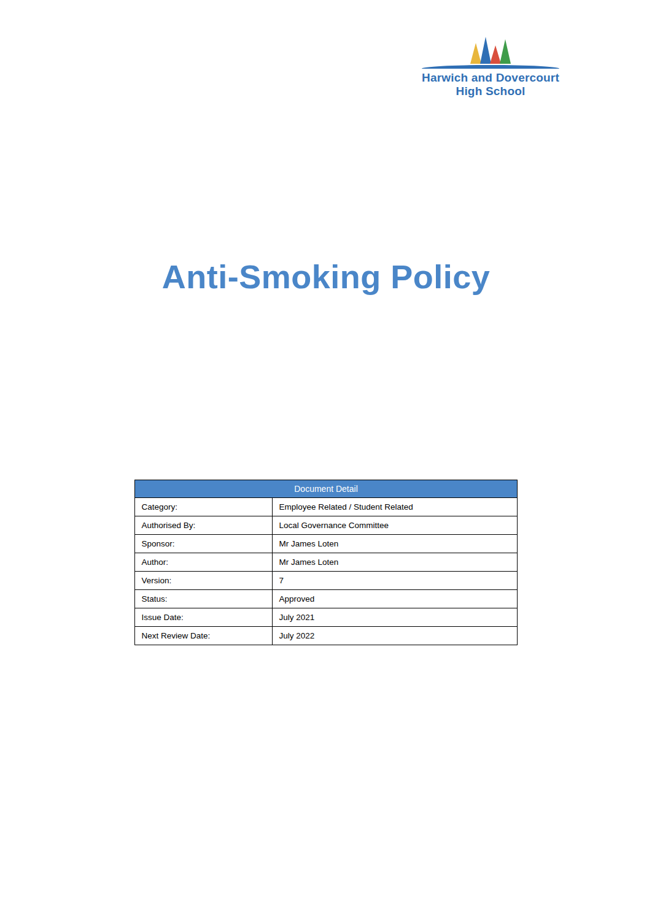Harwich and Dovercourt High School
Anti-Smoking Policy
| Document Detail |
| --- |
| Category: | Employee Related / Student Related |
| Authorised By: | Local Governance Committee |
| Sponsor: | Mr James Loten |
| Author: | Mr James Loten |
| Version: | 7 |
| Status: | Approved |
| Issue Date: | July 2021 |
| Next Review Date: | July 2022 |